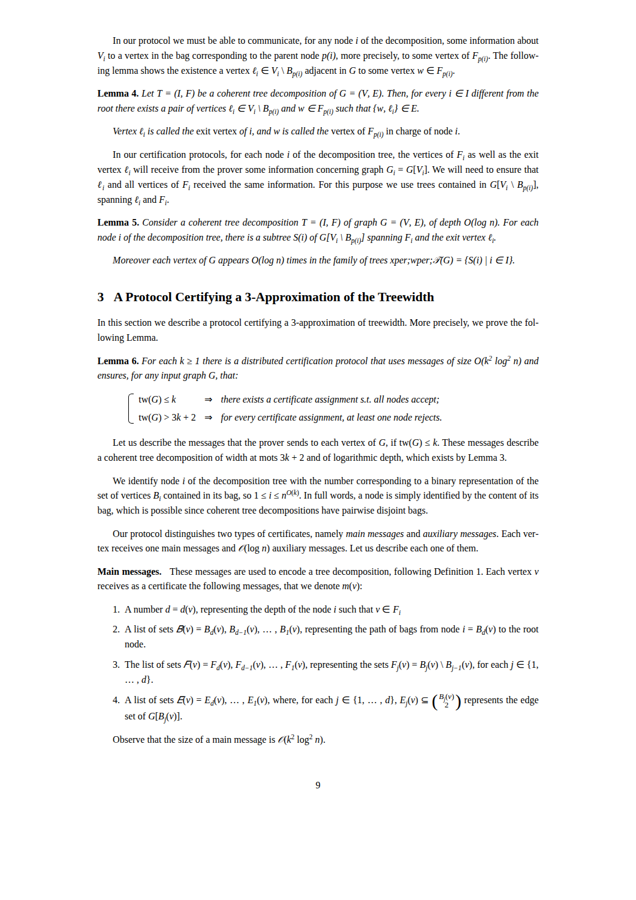In our protocol we must be able to communicate, for any node i of the decomposition, some information about Vi to a vertex in the bag corresponding to the parent node p(i), more precisely, to some vertex of Fp(i). The following lemma shows the existence a vertex ℓi ∈ Vi \ Bp(i) adjacent in G to some vertex w ∈ Fp(i).
Lemma 4. Let T = (I, F) be a coherent tree decomposition of G = (V, E). Then, for every i ∈ I different from the root there exists a pair of vertices ℓi ∈ Vi \ Bp(i) and w ∈ Fp(i) such that {w, ℓi} ∈ E.
Vertex ℓi is called the exit vertex of i, and w is called the vertex of Fp(i) in charge of node i.
In our certification protocols, for each node i of the decomposition tree, the vertices of Fi as well as the exit vertex ℓi will receive from the prover some information concerning graph Gi = G[Vi]. We will need to ensure that ℓi and all vertices of Fi received the same information. For this purpose we use trees contained in G[Vi \ Bp(i)], spanning ℓi and Fi.
Lemma 5. Consider a coherent tree decomposition T = (I, F) of graph G = (V, E), of depth O(log n). For each node i of the decomposition tree, there is a subtree S(i) of G[Vi \ Bp(i)] spanning Fi and the exit vertex ℓi.
Moreover each vertex of G appears O(log n) times in the family of trees xper; wper; 𝒯(G) = {S(i) | i ∈ I}.
3 A Protocol Certifying a 3-Approximation of the Treewidth
In this section we describe a protocol certifying a 3-approximation of treewidth. More precisely, we prove the following Lemma.
Lemma 6. For each k ≥ 1 there is a distributed certification protocol that uses messages of size O(k2 log2 n) and ensures, for any input graph G, that:
tw(G) ≤ k
⇒
there exists a certificate assignment s.t. all nodes accept;
tw(G) > 3k + 2
⇒
for every certificate assignment, at least one node rejects.
Let us describe the messages that the prover sends to each vertex of G, if tw(G) ≤ k. These messages describe a coherent tree decomposition of width at mots 3k + 2 and of logarithmic depth, which exists by Lemma 3.
We identify node i of the decomposition tree with the number corresponding to a binary representation of the set of vertices Bi contained in its bag, so 1 ≤ i ≤ nO(k). In full words, a node is simply identified by the content of its bag, which is possible since coherent tree decompositions have pairwise disjoint bags.
Our protocol distinguishes two types of certificates, namely main messages and auxiliary messages. Each vertex receives one main messages and 𝒪(log n) auxiliary messages. Let us describe each one of them.
Main messages. These messages are used to encode a tree decomposition, following Definition 1. Each vertex v receives as a certificate the following messages, that we denote m(v):
A number d = d(v), representing the depth of the node i such that v ∈ Fi
A list of sets 𝐵(v) = Bd(v), Bd−1(v), … , B1(v), representing the path of bags from node i = Bd(v) to the root node.
The list of sets 𝐹(v) = Fd(v), Fd−1(v), … , F1(v), representing the sets Fj(v) = Bj(v) \ Bj−1(v), for each j ∈ {1, … , d}.
A list of sets 𝐸(v) = Ed(v), … , E1(v), where, for each j ∈ {1, … , d}, Ej(v) ⊆ (Bj(v) 2) represents the edge set of G[Bj(v)].
Observe that the size of a main message is 𝒪(k2 log2 n).
9